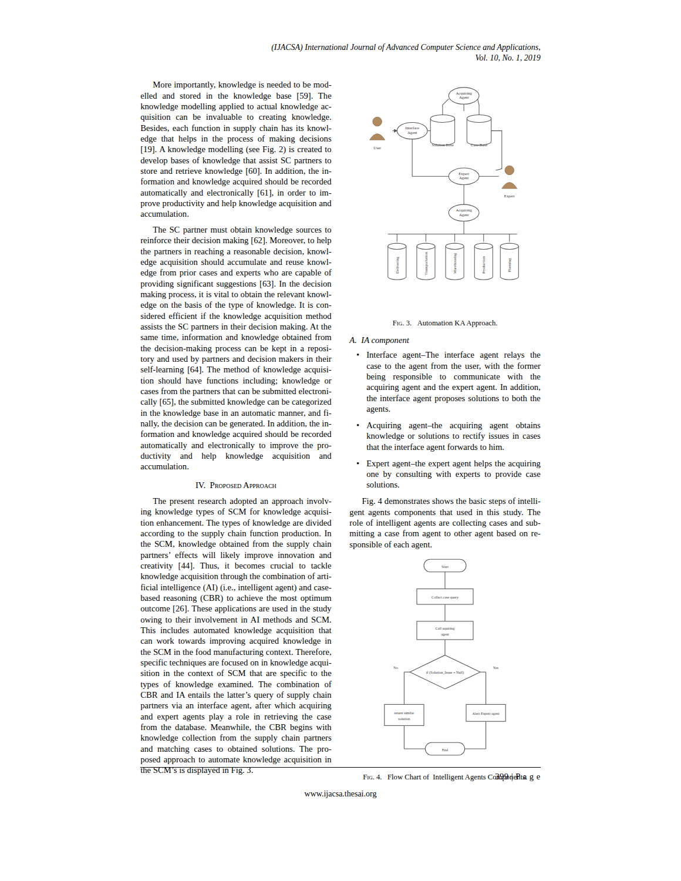(IJACSA) International Journal of Advanced Computer Science and Applications,
Vol. 10, No. 1, 2019
More importantly, knowledge is needed to be modelled and stored in the knowledge base [59]. The knowledge modelling applied to actual knowledge acquisition can be invaluable to creating knowledge. Besides, each function in supply chain has its knowledge that helps in the process of making decisions [19]. A knowledge modelling (see Fig. 2) is created to develop bases of knowledge that assist SC partners to store and retrieve knowledge [60]. In addition, the information and knowledge acquired should be recorded automatically and electronically [61], in order to improve productivity and help knowledge acquisition and accumulation.
The SC partner must obtain knowledge sources to reinforce their decision making [62]. Moreover, to help the partners in reaching a reasonable decision, knowledge acquisition should accumulate and reuse knowledge from prior cases and experts who are capable of providing significant suggestions [63]. In the decision making process, it is vital to obtain the relevant knowledge on the basis of the type of knowledge. It is considered efficient if the knowledge acquisition method assists the SC partners in their decision making. At the same time, information and knowledge obtained from the decision-making process can be kept in a repository and used by partners and decision makers in their self-learning [64]. The method of knowledge acquisition should have functions including; knowledge or cases from the partners that can be submitted electronically [65], the submitted knowledge can be categorized in the knowledge base in an automatic manner, and finally, the decision can be generated. In addition, the information and knowledge acquired should be recorded automatically and electronically to improve the productivity and help knowledge acquisition and accumulation.
IV. Proposed Approach
The present research adopted an approach involving knowledge types of SCM for knowledge acquisition enhancement. The types of knowledge are divided according to the supply chain function production. In the SCM, knowledge obtained from the supply chain partners’ effects will likely improve innovation and creativity [44]. Thus, it becomes crucial to tackle knowledge acquisition through the combination of artificial intelligence (AI) (i.e., intelligent agent) and case-based reasoning (CBR) to achieve the most optimum outcome [26]. These applications are used in the study owing to their involvement in AI methods and SCM. This includes automated knowledge acquisition that can work towards improving acquired knowledge in the SCM in the food manufacturing context. Therefore, specific techniques are focused on in knowledge acquisition in the context of SCM that are specific to the types of knowledge examined. The combination of CBR and IA entails the latter’s query of supply chain partners via an interface agent, after which acquiring and expert agents play a role in retrieving the case from the database. Meanwhile, the CBR begins with knowledge collection from the supply chain partners and matching cases to obtained solutions. The proposed approach to automate knowledge acquisition in the SCM’s is displayed in Fig. 3.
Acquiring Agent Solution Base Case Base Interface Agent User Expert Agent Expert Acquiring Agent Delivering Transportation Warehousing Production Planning
Fig. 3. Automation KA Approach.
A. IA component
Interface agent–The interface agent relays the case to the agent from the user, with the former being responsible to communicate with the acquiring agent and the expert agent. In addition, the interface agent proposes solutions to both the agents.
Acquiring agent–the acquiring agent obtains knowledge or solutions to rectify issues in cases that the interface agent forwards to him.
Expert agent–the expert agent helps the acquiring one by consulting with experts to provide case solutions.
Fig. 4 demonstrates shows the basic steps of intelligent agents components that used in this study. The role of intelligent agents are collecting cases and submitting a case from agent to other agent based on responsible of each agent.
Start Collect case query Call aquiring agent if (Solution_Issue = Null) return similar solution Alert Expert agent End No Yes
Fig. 4. Flow Chart of Intelligent Agents Components.
399 | P a g e
www.ijacsa.thesai.org